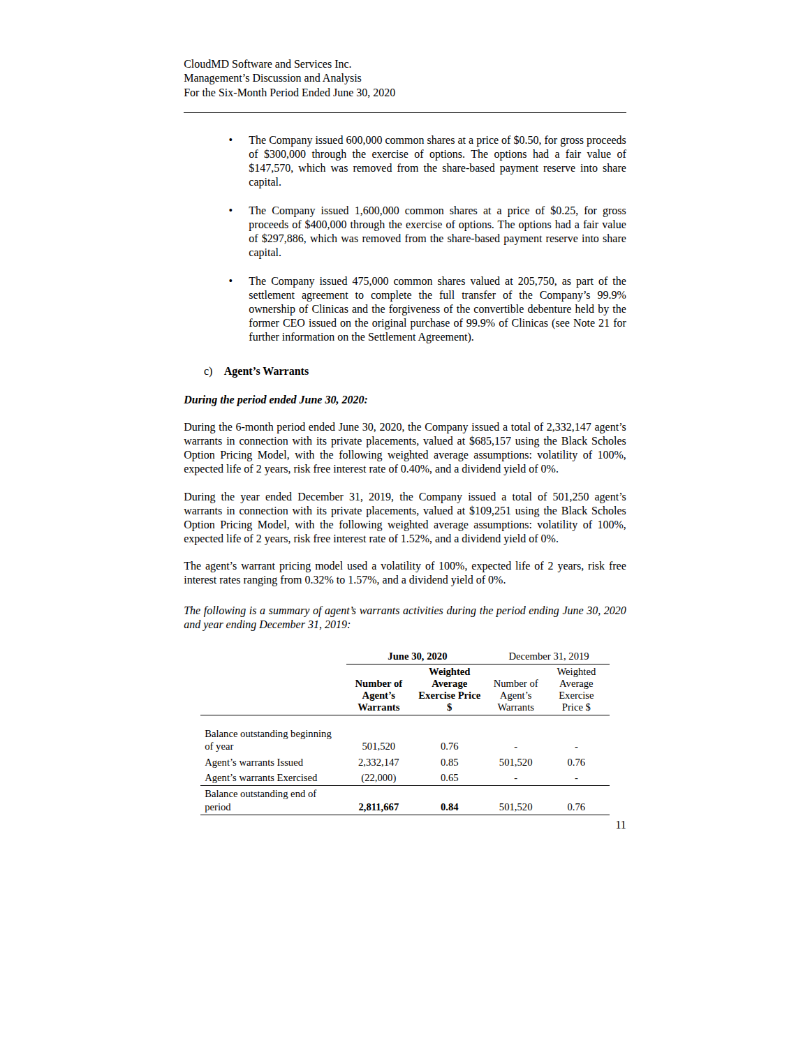CloudMD Software and Services Inc.
Management’s Discussion and Analysis
For the Six-Month Period Ended June 30, 2020
The Company issued 600,000 common shares at a price of $0.50, for gross proceeds of $300,000 through the exercise of options. The options had a fair value of $147,570, which was removed from the share-based payment reserve into share capital.
The Company issued 1,600,000 common shares at a price of $0.25, for gross proceeds of $400,000 through the exercise of options. The options had a fair value of $297,886, which was removed from the share-based payment reserve into share capital.
The Company issued 475,000 common shares valued at 205,750, as part of the settlement agreement to complete the full transfer of the Company’s 99.9% ownership of Clinicas and the forgiveness of the convertible debenture held by the former CEO issued on the original purchase of 99.9% of Clinicas (see Note 21 for further information on the Settlement Agreement).
c) Agent’s Warrants
During the period ended June 30, 2020:
During the 6-month period ended June 30, 2020, the Company issued a total of 2,332,147 agent’s warrants in connection with its private placements, valued at $685,157 using the Black Scholes Option Pricing Model, with the following weighted average assumptions: volatility of 100%, expected life of 2 years, risk free interest rate of 0.40%, and a dividend yield of 0%.
During the year ended December 31, 2019, the Company issued a total of 501,250 agent’s warrants in connection with its private placements, valued at $109,251 using the Black Scholes Option Pricing Model, with the following weighted average assumptions: volatility of 100%, expected life of 2 years, risk free interest rate of 1.52%, and a dividend yield of 0%.
The agent’s warrant pricing model used a volatility of 100%, expected life of 2 years, risk free interest rates ranging from 0.32% to 1.57%, and a dividend yield of 0%.
The following is a summary of agent’s warrants activities during the period ending June 30, 2020 and year ending December 31, 2019:
| | June 30, 2020 | December 31, 2019 |
| --- | --- | --- |
| | Number of Agent’s Warrants | Weighted Average Exercise Price $ | Number of Agent’s Warrants | Weighted Average Exercise Price $ |
| Balance outstanding beginning of year | 501,520 | 0.76 | - | - |
| Agent’s warrants Issued | 2,332,147 | 0.85 | 501,520 | 0.76 |
| Agent’s warrants Exercised | (22,000) | 0.65 | - | - |
| Balance outstanding end of period | 2,811,667 | 0.84 | 501,520 | 0.76 |
11